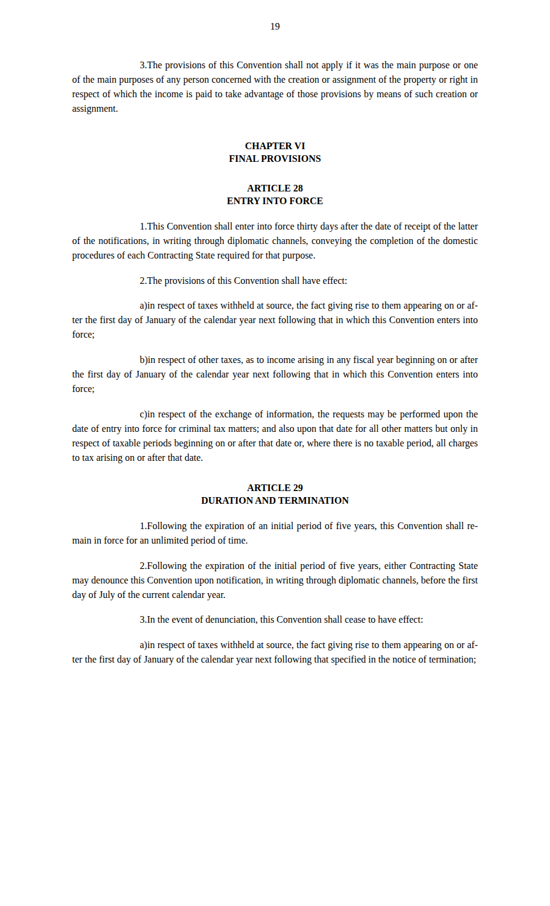19
3. The provisions of this Convention shall not apply if it was the main purpose or one of the main purposes of any person concerned with the creation or assignment of the property or right in respect of which the income is paid to take advantage of those provisions by means of such creation or assignment.
Chapter VI
Final Provisions
Article 28
Entry into Force
1. This Convention shall enter into force thirty days after the date of receipt of the latter of the notifications, in writing through diplomatic channels, conveying the completion of the domestic procedures of each Contracting State required for that purpose.
2. The provisions of this Convention shall have effect:
a) in respect of taxes withheld at source, the fact giving rise to them appearing on or after the first day of January of the calendar year next following that in which this Convention enters into force;
b) in respect of other taxes, as to income arising in any fiscal year beginning on or after the first day of January of the calendar year next following that in which this Convention enters into force;
c) in respect of the exchange of information, the requests may be performed upon the date of entry into force for criminal tax matters; and also upon that date for all other matters but only in respect of taxable periods beginning on or after that date or, where there is no taxable period, all charges to tax arising on or after that date.
Article 29
Duration and Termination
1. Following the expiration of an initial period of five years, this Convention shall remain in force for an unlimited period of time.
2. Following the expiration of the initial period of five years, either Contracting State may denounce this Convention upon notification, in writing through diplomatic channels, before the first day of July of the current calendar year.
3. In the event of denunciation, this Convention shall cease to have effect:
a) in respect of taxes withheld at source, the fact giving rise to them appearing on or after the first day of January of the calendar year next following that specified in the notice of termination;